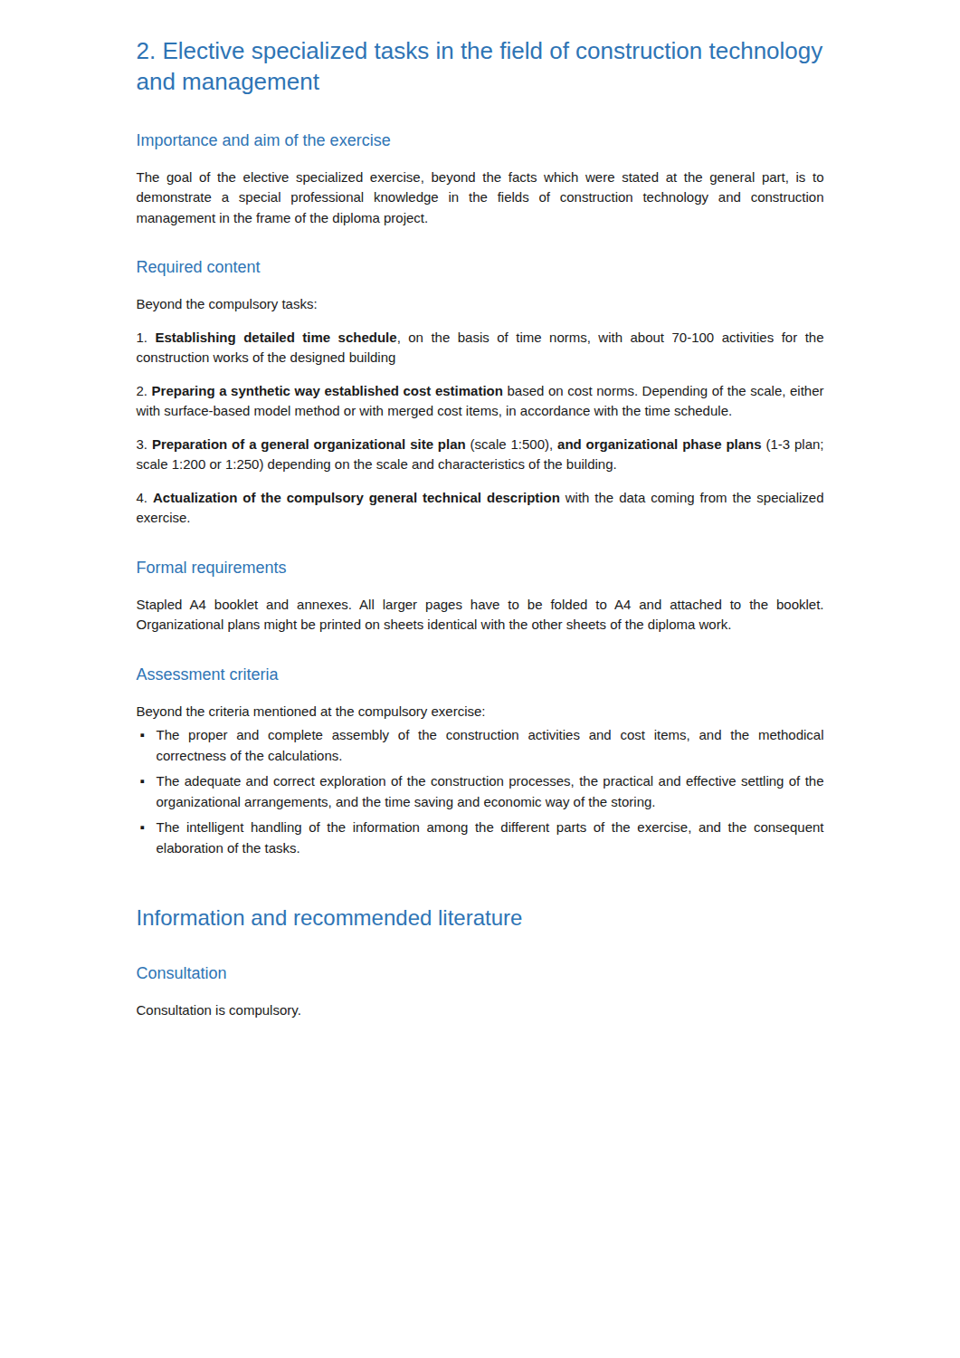2. Elective specialized tasks in the field of construction technology and management
Importance and aim of the exercise
The goal of the elective specialized exercise, beyond the facts which were stated at the general part, is to demonstrate a special professional knowledge in the fields of construction technology and construction management in the frame of the diploma project.
Required content
Beyond the compulsory tasks:
1. Establishing detailed time schedule, on the basis of time norms, with about 70-100 activities for the construction works of the designed building
2. Preparing a synthetic way established cost estimation based on cost norms. Depending of the scale, either with surface-based model method or with merged cost items, in accordance with the time schedule.
3. Preparation of a general organizational site plan (scale 1:500), and organizational phase plans (1-3 plan; scale 1:200 or 1:250) depending on the scale and characteristics of the building.
4. Actualization of the compulsory general technical description with the data coming from the specialized exercise.
Formal requirements
Stapled A4 booklet and annexes. All larger pages have to be folded to A4 and attached to the booklet. Organizational plans might be printed on sheets identical with the other sheets of the diploma work.
Assessment criteria
Beyond the criteria mentioned at the compulsory exercise:
The proper and complete assembly of the construction activities and cost items, and the methodical correctness of the calculations.
The adequate and correct exploration of the construction processes, the practical and effective settling of the organizational arrangements, and the time saving and economic way of the storing.
The intelligent handling of the information among the different parts of the exercise, and the consequent elaboration of the tasks.
Information and recommended literature
Consultation
Consultation is compulsory.